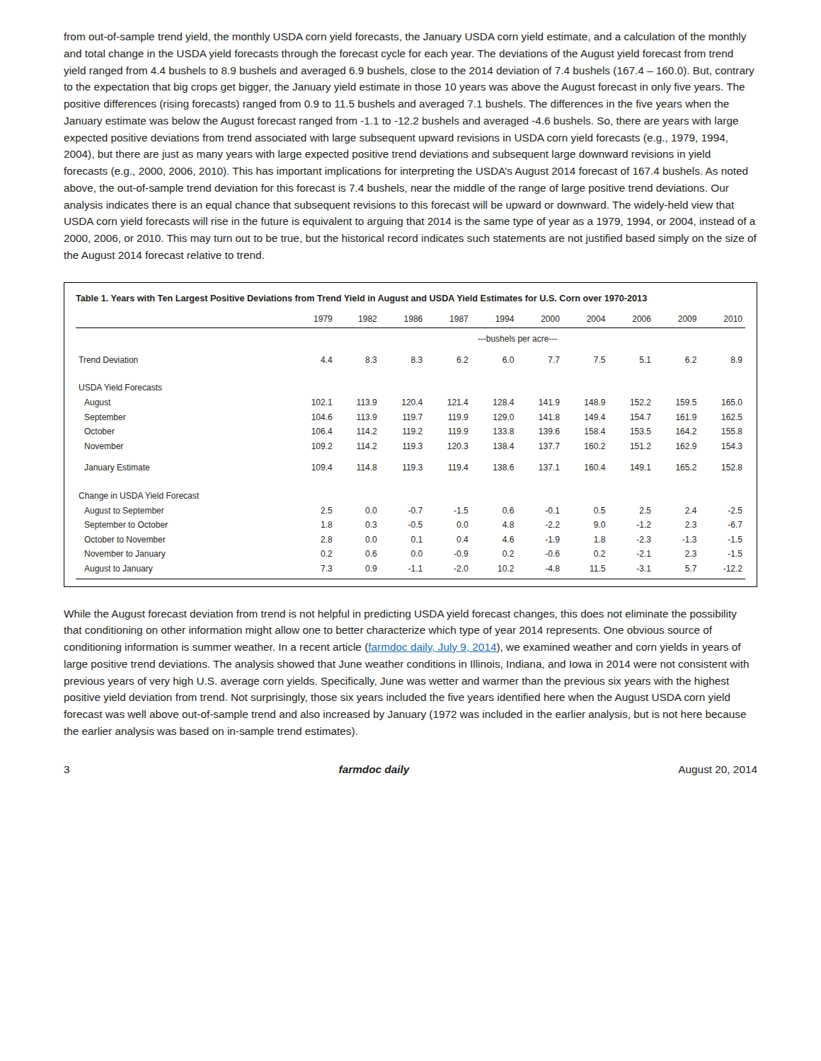from out-of-sample trend yield, the monthly USDA corn yield forecasts, the January USDA corn yield estimate, and a calculation of the monthly and total change in the USDA yield forecasts through the forecast cycle for each year. The deviations of the August yield forecast from trend yield ranged from 4.4 bushels to 8.9 bushels and averaged 6.9 bushels, close to the 2014 deviation of 7.4 bushels (167.4 – 160.0). But, contrary to the expectation that big crops get bigger, the January yield estimate in those 10 years was above the August forecast in only five years. The positive differences (rising forecasts) ranged from 0.9 to 11.5 bushels and averaged 7.1 bushels. The differences in the five years when the January estimate was below the August forecast ranged from -1.1 to -12.2 bushels and averaged -4.6 bushels. So, there are years with large expected positive deviations from trend associated with large subsequent upward revisions in USDA corn yield forecasts (e.g., 1979, 1994, 2004), but there are just as many years with large expected positive trend deviations and subsequent large downward revisions in yield forecasts (e.g., 2000, 2006, 2010). This has important implications for interpreting the USDA’s August 2014 forecast of 167.4 bushels. As noted above, the out-of-sample trend deviation for this forecast is 7.4 bushels, near the middle of the range of large positive trend deviations. Our analysis indicates there is an equal chance that subsequent revisions to this forecast will be upward or downward. The widely-held view that USDA corn yield forecasts will rise in the future is equivalent to arguing that 2014 is the same type of year as a 1979, 1994, or 2004, instead of a 2000, 2006, or 2010. This may turn out to be true, but the historical record indicates such statements are not justified based simply on the size of the August 2014 forecast relative to trend.
Table 1. Years with Ten Largest Positive Deviations from Trend Yield in August and USDA Yield Estimates for U.S. Corn over 1970-2013
| | 1979 | 1982 | 1986 | 1987 | 1994 | 2000 | 2004 | 2006 | 2009 | 2010 |
| --- | --- | --- | --- | --- | --- | --- | --- | --- | --- | --- |
| | ---bushels per acre--- |
| Trend Deviation | 4.4 | 8.3 | 8.3 | 6.2 | 6.0 | 7.7 | 7.5 | 5.1 | 6.2 | 8.9 |
| USDA Yield Forecasts | |
| August | 102.1 | 113.9 | 120.4 | 121.4 | 128.4 | 141.9 | 148.9 | 152.2 | 159.5 | 165.0 |
| September | 104.6 | 113.9 | 119.7 | 119.9 | 129.0 | 141.8 | 149.4 | 154.7 | 161.9 | 162.5 |
| October | 106.4 | 114.2 | 119.2 | 119.9 | 133.8 | 139.6 | 158.4 | 153.5 | 164.2 | 155.8 |
| November | 109.2 | 114.2 | 119.3 | 120.3 | 138.4 | 137.7 | 160.2 | 151.2 | 162.9 | 154.3 |
| January Estimate | 109.4 | 114.8 | 119.3 | 119.4 | 138.6 | 137.1 | 160.4 | 149.1 | 165.2 | 152.8 |
| Change in USDA Yield Forecast | |
| August to September | 2.5 | 0.0 | -0.7 | -1.5 | 0.6 | -0.1 | 0.5 | 2.5 | 2.4 | -2.5 |
| September to October | 1.8 | 0.3 | -0.5 | 0.0 | 4.8 | -2.2 | 9.0 | -1.2 | 2.3 | -6.7 |
| October to November | 2.8 | 0.0 | 0.1 | 0.4 | 4.6 | -1.9 | 1.8 | -2.3 | -1.3 | -1.5 |
| November to January | 0.2 | 0.6 | 0.0 | -0.9 | 0.2 | -0.6 | 0.2 | -2.1 | 2.3 | -1.5 |
| August to January | 7.3 | 0.9 | -1.1 | -2.0 | 10.2 | -4.8 | 11.5 | -3.1 | 5.7 | -12.2 |
While the August forecast deviation from trend is not helpful in predicting USDA yield forecast changes, this does not eliminate the possibility that conditioning on other information might allow one to better characterize which type of year 2014 represents. One obvious source of conditioning information is summer weather. In a recent article (farmdoc daily, July 9, 2014), we examined weather and corn yields in years of large positive trend deviations. The analysis showed that June weather conditions in Illinois, Indiana, and Iowa in 2014 were not consistent with previous years of very high U.S. average corn yields. Specifically, June was wetter and warmer than the previous six years with the highest positive yield deviation from trend. Not surprisingly, those six years included the five years identified here when the August USDA corn yield forecast was well above out-of-sample trend and also increased by January (1972 was included in the earlier analysis, but is not here because the earlier analysis was based on in-sample trend estimates).
3
farmdoc daily
August 20, 2014